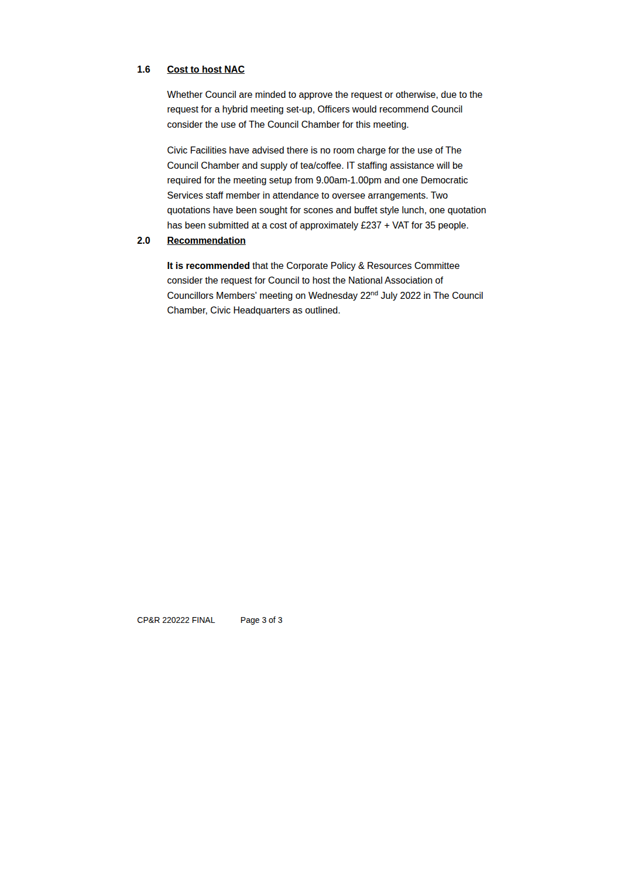1.6
Cost to host NAC
Whether Council are minded to approve the request or otherwise, due to the request for a hybrid meeting set-up, Officers would recommend Council consider the use of The Council Chamber for this meeting.
Civic Facilities have advised there is no room charge for the use of The Council Chamber and supply of tea/coffee. IT staffing assistance will be required for the meeting setup from 9.00am-1.00pm and one Democratic Services staff member in attendance to oversee arrangements. Two quotations have been sought for scones and buffet style lunch, one quotation has been submitted at a cost of approximately £237 + VAT for 35 people.
2.0
Recommendation
It is recommended that the Corporate Policy & Resources Committee consider the request for Council to host the National Association of Councillors Members' meeting on Wednesday 22nd July 2022 in The Council Chamber, Civic Headquarters as outlined.
CP&R 220222 FINAL
Page 3 of 3